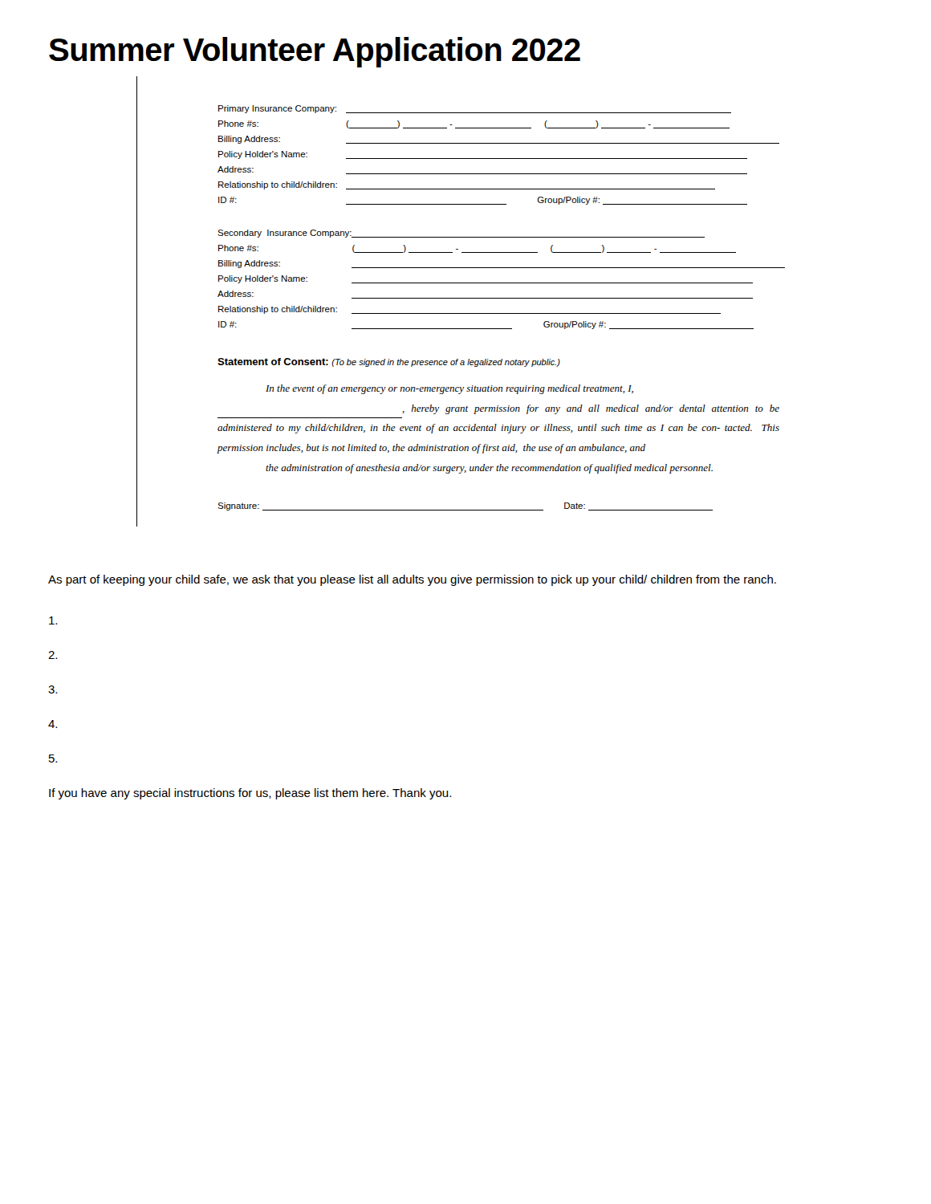Summer Volunteer Application 2022
| Primary Insurance Company: | |
| Phone #s: | ( ) - ( ) - |
| Billing Address: | |
| Policy Holder's Name: | |
| Address: | |
| Relationship to child/children: | |
| ID #: | Group/Policy #: |
| Secondary Insurance Company: | |
| Phone #s: | ( ) - ( ) - |
| Billing Address: | |
| Policy Holder's Name: | |
| Address: | |
| Relationship to child/children: | |
| ID #: | Group/Policy #: |
Statement of Consent: (To be signed in the presence of a legalized notary public.)
In the event of an emergency or non-emergency situation requiring medical treatment, I, , hereby grant permission for any and all medical and/or dental attention to be administered to my child/children, in the event of an accidental injury or illness, until such time as I can be con- tacted. This permission includes, but is not limited to, the administration of first aid, the use of an ambulance, and the administration of anesthesia and/or surgery, under the recommendation of qualified medical personnel.
Signature: Date:
As part of keeping your child safe, we ask that you please list all adults you give permission to pick up your child/ children from the ranch.
1.
2.
3.
4.
5.
If you have any special instructions for us, please list them here. Thank you.